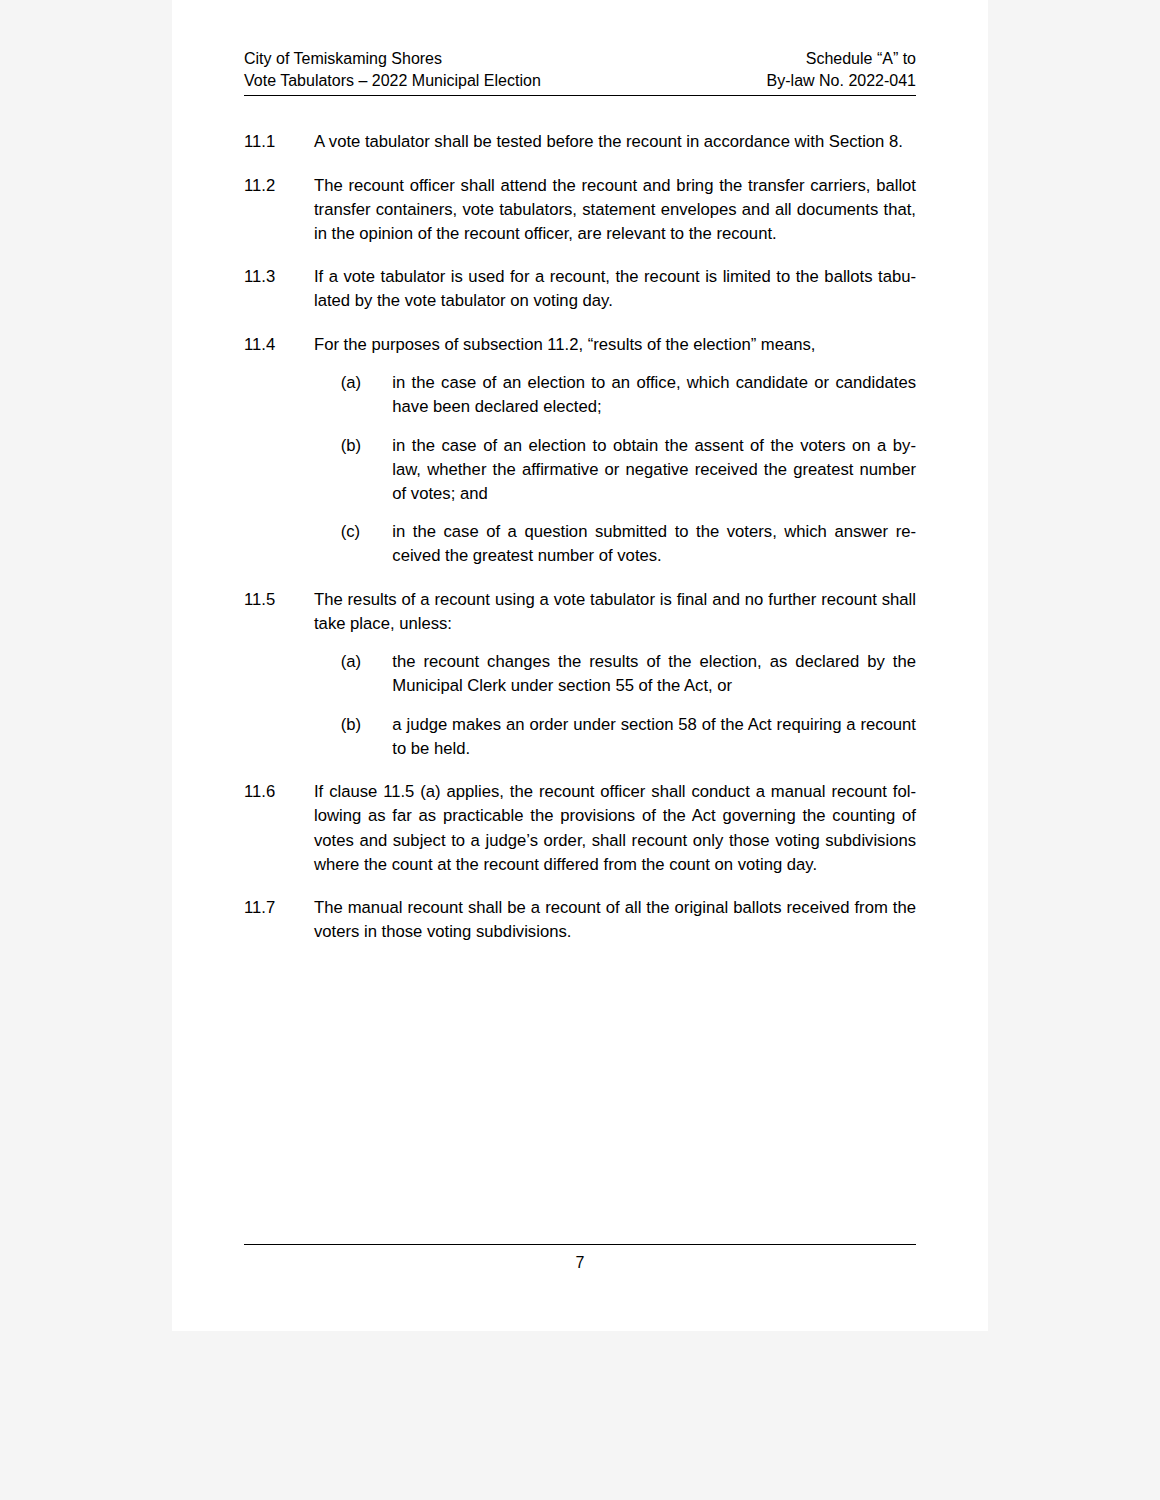City of Temiskaming Shores
Vote Tabulators – 2022 Municipal Election
Schedule “A” to
By-law No. 2022-041
11.1
A vote tabulator shall be tested before the recount in accordance with Section 8.
11.2
The recount officer shall attend the recount and bring the transfer carriers, ballot transfer containers, vote tabulators, statement envelopes and all documents that, in the opinion of the recount officer, are relevant to the recount.
11.3
If a vote tabulator is used for a recount, the recount is limited to the ballots tabulated by the vote tabulator on voting day.
11.4
For the purposes of subsection 11.2, “results of the election” means,
(a) in the case of an election to an office, which candidate or candidates have been declared elected;
(b) in the case of an election to obtain the assent of the voters on a by-law, whether the affirmative or negative received the greatest number of votes; and
(c) in the case of a question submitted to the voters, which answer received the greatest number of votes.
11.5
The results of a recount using a vote tabulator is final and no further recount shall take place, unless:
(a) the recount changes the results of the election, as declared by the Municipal Clerk under section 55 of the Act, or
(b) a judge makes an order under section 58 of the Act requiring a recount to be held.
11.6
If clause 11.5 (a) applies, the recount officer shall conduct a manual recount following as far as practicable the provisions of the Act governing the counting of votes and subject to a judge’s order, shall recount only those voting subdivisions where the count at the recount differed from the count on voting day.
11.7
The manual recount shall be a recount of all the original ballots received from the voters in those voting subdivisions.
7